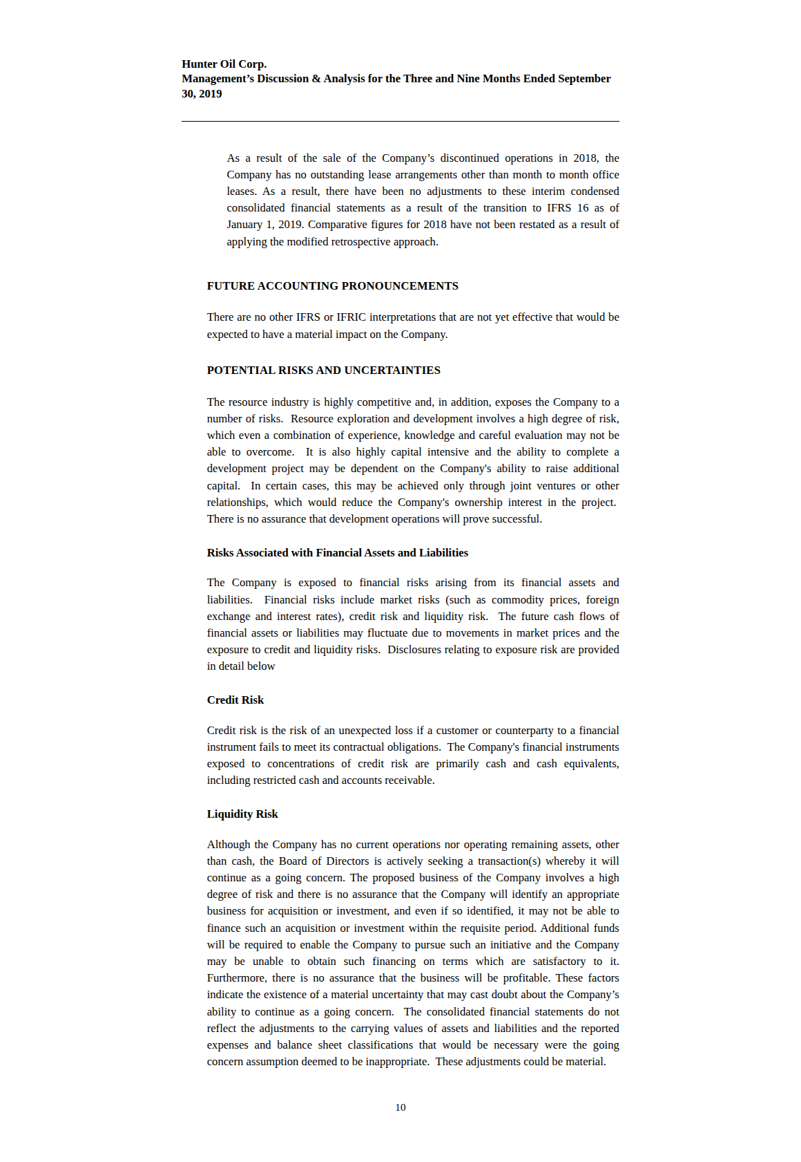Hunter Oil Corp.
Management’s Discussion & Analysis for the Three and Nine Months Ended September 30, 2019
As a result of the sale of the Company’s discontinued operations in 2018, the Company has no outstanding lease arrangements other than month to month office leases. As a result, there have been no adjustments to these interim condensed consolidated financial statements as a result of the transition to IFRS 16 as of January 1, 2019. Comparative figures for 2018 have not been restated as a result of applying the modified retrospective approach.
Future Accounting Pronouncements
There are no other IFRS or IFRIC interpretations that are not yet effective that would be expected to have a material impact on the Company.
Potential Risks and Uncertainties
The resource industry is highly competitive and, in addition, exposes the Company to a number of risks. Resource exploration and development involves a high degree of risk, which even a combination of experience, knowledge and careful evaluation may not be able to overcome. It is also highly capital intensive and the ability to complete a development project may be dependent on the Company's ability to raise additional capital. In certain cases, this may be achieved only through joint ventures or other relationships, which would reduce the Company's ownership interest in the project. There is no assurance that development operations will prove successful.
Risks Associated with Financial Assets and Liabilities
The Company is exposed to financial risks arising from its financial assets and liabilities. Financial risks include market risks (such as commodity prices, foreign exchange and interest rates), credit risk and liquidity risk. The future cash flows of financial assets or liabilities may fluctuate due to movements in market prices and the exposure to credit and liquidity risks. Disclosures relating to exposure risk are provided in detail below
Credit Risk
Credit risk is the risk of an unexpected loss if a customer or counterparty to a financial instrument fails to meet its contractual obligations. The Company's financial instruments exposed to concentrations of credit risk are primarily cash and cash equivalents, including restricted cash and accounts receivable.
Liquidity Risk
Although the Company has no current operations nor operating remaining assets, other than cash, the Board of Directors is actively seeking a transaction(s) whereby it will continue as a going concern. The proposed business of the Company involves a high degree of risk and there is no assurance that the Company will identify an appropriate business for acquisition or investment, and even if so identified, it may not be able to finance such an acquisition or investment within the requisite period. Additional funds will be required to enable the Company to pursue such an initiative and the Company may be unable to obtain such financing on terms which are satisfactory to it. Furthermore, there is no assurance that the business will be profitable. These factors indicate the existence of a material uncertainty that may cast doubt about the Company’s ability to continue as a going concern. The consolidated financial statements do not reflect the adjustments to the carrying values of assets and liabilities and the reported expenses and balance sheet classifications that would be necessary were the going concern assumption deemed to be inappropriate. These adjustments could be material.
10